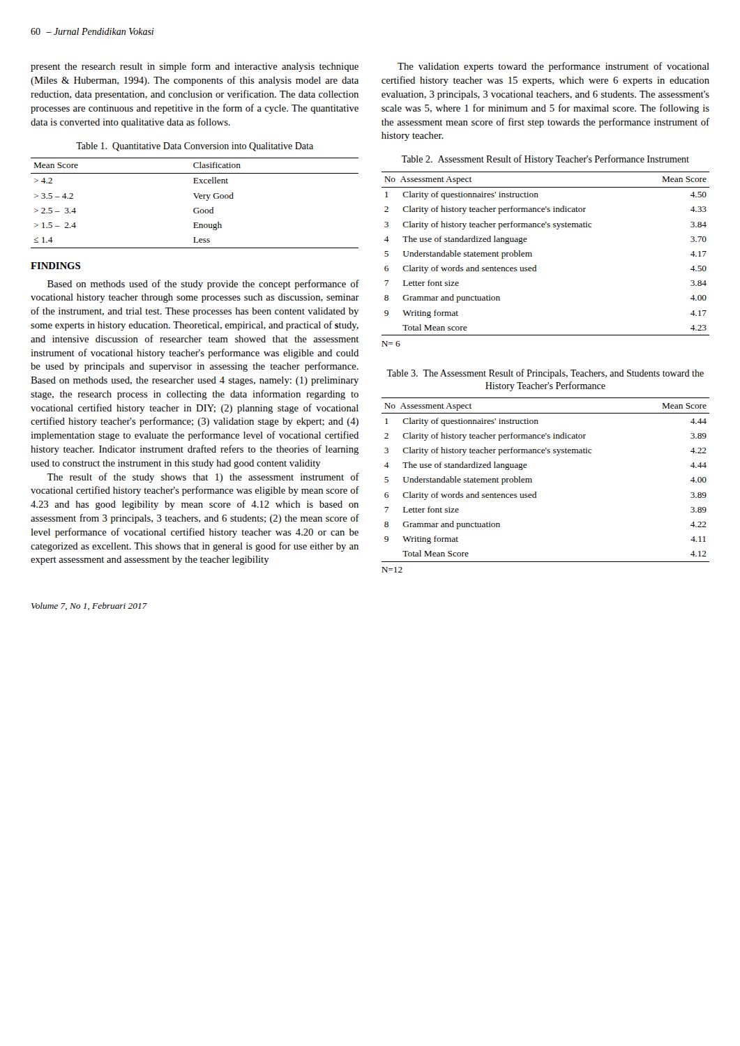60– Jurnal Pendidikan Vokasi
present the research result in simple form and interactive analysis technique (Miles & Huberman, 1994). The components of this analysis model are data reduction, data presentation, and conclusion or verification. The data collection processes are continuous and repetitive in the form of a cycle. The quantitative data is converted into qualitative data as follows.
Table 1. Quantitative Data Conversion into Qualitative Data
| Mean Score | Clasification |
| --- | --- |
| > 4.2 | Excellent |
| > 3.5 – 4.2 | Very Good |
| > 2.5 – 3.4 | Good |
| > 1.5 – 2.4 | Enough |
| ≤ 1.4 | Less |
FINDINGS
Based on methods used of the study provide the concept performance of vocational history teacher through some processes such as discussion, seminar of the instrument, and trial test. These processes has been content validated by some experts in history education. Theoretical, empirical, and practical of study, and intensive discussion of researcher team showed that the assessment instrument of vocational history teacher's performance was eligible and could be used by principals and supervisor in assessing the teacher performance. Based on methods used, the researcher used 4 stages, namely: (1) preliminary stage, the research process in collecting the data information regarding to vocational certified history teacher in DIY; (2) planning stage of vocational certified history teacher's performance; (3) validation stage by ekpert; and (4) implementation stage to evaluate the performance level of vocational certified history teacher. Indicator instrument drafted refers to the theories of learning used to construct the instrument in this study had good content validity
The result of the study shows that 1) the assessment instrument of vocational certified history teacher's performance was eligible by mean score of 4.23 and has good legibility by mean score of 4.12 which is based on assessment from 3 principals, 3 teachers, and 6 students; (2) the mean score of level performance of vocational certified history teacher was 4.20 or can be categorized as excellent. This shows that in general is good for use either by an expert assessment and assessment by the teacher legibility
The validation experts toward the performance instrument of vocational certified history teacher was 15 experts, which were 6 experts in education evaluation, 3 principals, 3 vocational teachers, and 6 students. The assessment's scale was 5, where 1 for minimum and 5 for maximal score. The following is the assessment mean score of first step towards the performance instrument of history teacher.
Table 2. Assessment Result of History Teacher's Performance Instrument
| No Assessment Aspect | Mean Score |
| --- | --- |
| 1 | Clarity of questionnaires' instruction | 4.50 |
| 2 | Clarity of history teacher performance's indicator | 4.33 |
| 3 | Clarity of history teacher performance's systematic | 3.84 |
| 4 | The use of standardized language | 3.70 |
| 5 | Understandable statement problem | 4.17 |
| 6 | Clarity of words and sentences used | 4.50 |
| 7 | Letter font size | 3.84 |
| 8 | Grammar and punctuation | 4.00 |
| 9 | Writing format | 4.17 |
| | Total Mean score | 4.23 |
N= 6
Table 3. The Assessment Result of Principals, Teachers, and Students toward the History Teacher's Performance
| No Assessment Aspect | Mean Score |
| --- | --- |
| 1 | Clarity of questionnaires' instruction | 4.44 |
| 2 | Clarity of history teacher performance's indicator | 3.89 |
| 3 | Clarity of history teacher performance's systematic | 4.22 |
| 4 | The use of standardized language | 4.44 |
| 5 | Understandable statement problem | 4.00 |
| 6 | Clarity of words and sentences used | 3.89 |
| 7 | Letter font size | 3.89 |
| 8 | Grammar and punctuation | 4.22 |
| 9 | Writing format | 4.11 |
| | Total Mean Score | 4.12 |
N=12
Volume 7, No 1, Februari 2017